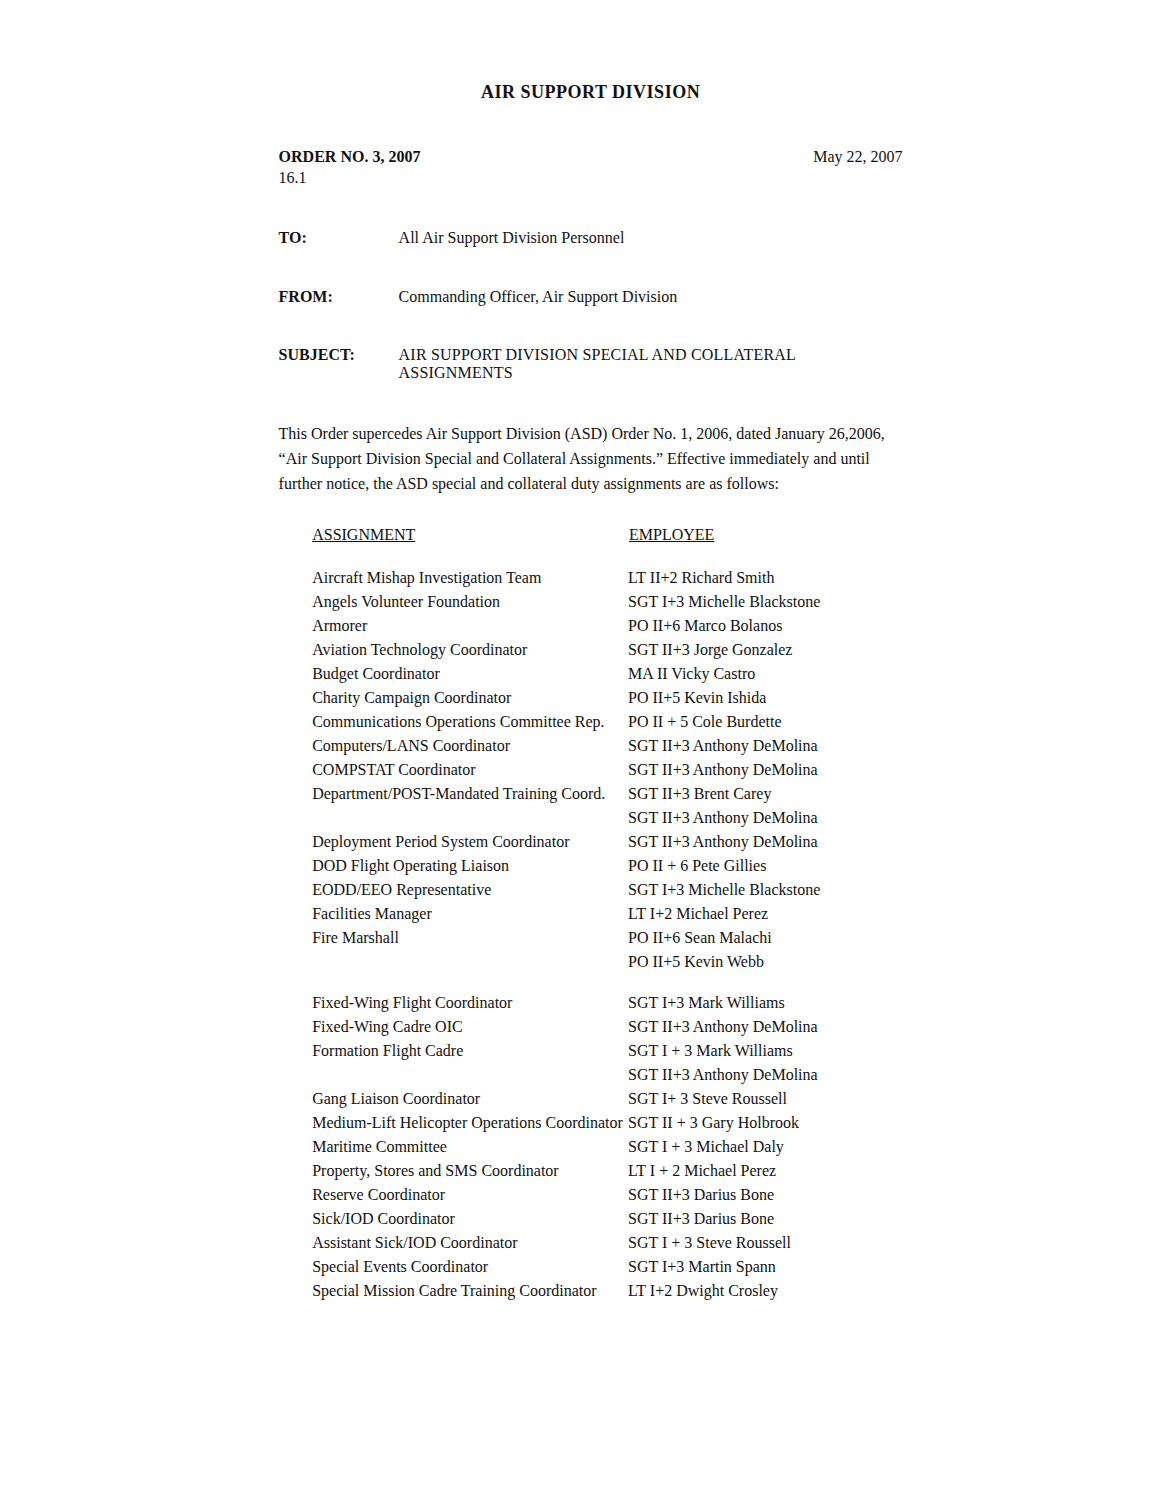AIR SUPPORT DIVISION
ORDER NO. 3, 200716.1
May 22, 2007
TO:
All Air Support Division Personnel
FROM:
Commanding Officer, Air Support Division
SUBJECT:
AIR SUPPORT DIVISION SPECIAL AND COLLATERAL ASSIGNMENTS
This Order supercedes Air Support Division (ASD) Order No. 1, 2006, dated January 26,2006, “Air Support Division Special and Collateral Assignments.” Effective immediately and until further notice, the ASD special and collateral duty assignments are as follows:
| ASSIGNMENT | EMPLOYEE |
| --- | --- |
| Aircraft Mishap Investigation Team | LT II+2 Richard Smith |
| Angels Volunteer Foundation | SGT I+3 Michelle Blackstone |
| Armorer | PO II+6 Marco Bolanos |
| Aviation Technology Coordinator | SGT II+3 Jorge Gonzalez |
| Budget Coordinator | MA II Vicky Castro |
| Charity Campaign Coordinator | PO II+5 Kevin Ishida |
| Communications Operations Committee Rep. | PO II + 5 Cole Burdette |
| Computers/LANS Coordinator | SGT II+3 Anthony DeMolina |
| COMPSTAT Coordinator | SGT II+3 Anthony DeMolina |
| Department/POST-Mandated Training Coord. | SGT II+3 Brent Carey |
| | SGT II+3 Anthony DeMolina |
| Deployment Period System Coordinator | SGT II+3 Anthony DeMolina |
| DOD Flight Operating Liaison | PO II + 6 Pete Gillies |
| EODD/EEO Representative | SGT I+3 Michelle Blackstone |
| Facilities Manager | LT I+2 Michael Perez |
| Fire Marshall | PO II+6 Sean Malachi |
| | PO II+5 Kevin Webb |
| Fixed-Wing Flight Coordinator | SGT I+3 Mark Williams |
| Fixed-Wing Cadre OIC | SGT II+3 Anthony DeMolina |
| Formation Flight Cadre | SGT I + 3 Mark Williams |
| | SGT II+3 Anthony DeMolina |
| Gang Liaison Coordinator | SGT I+ 3 Steve Roussell |
| Medium-Lift Helicopter Operations Coordinator | SGT II + 3 Gary Holbrook |
| Maritime Committee | SGT I + 3 Michael Daly |
| Property, Stores and SMS Coordinator | LT I + 2 Michael Perez |
| Reserve Coordinator | SGT II+3 Darius Bone |
| Sick/IOD Coordinator | SGT II+3 Darius Bone |
| Assistant Sick/IOD Coordinator | SGT I + 3 Steve Roussell |
| Special Events Coordinator | SGT I+3 Martin Spann |
| Special Mission Cadre Training Coordinator | LT I+2 Dwight Crosley |